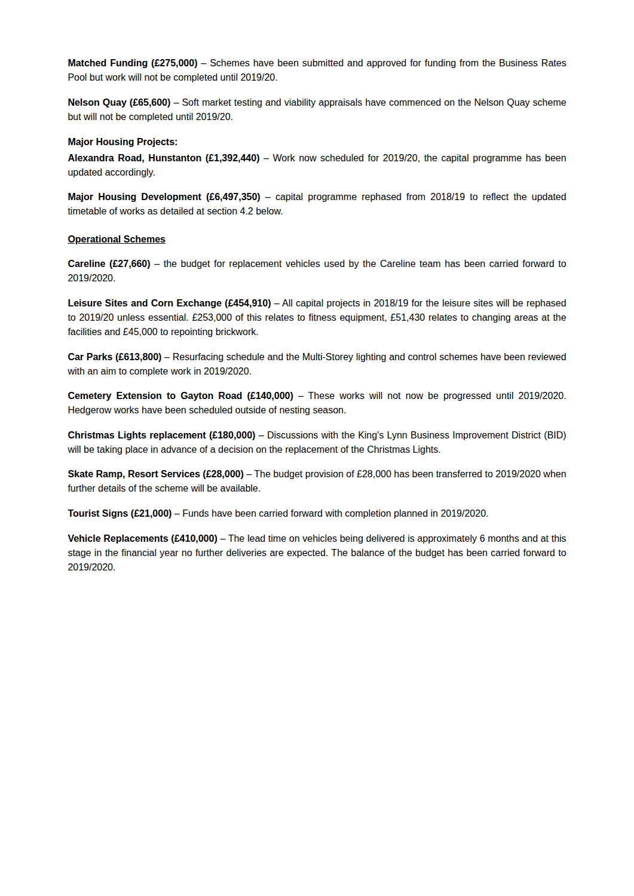Matched Funding (£275,000) – Schemes have been submitted and approved for funding from the Business Rates Pool but work will not be completed until 2019/20.
Nelson Quay (£65,600) – Soft market testing and viability appraisals have commenced on the Nelson Quay scheme but will not be completed until 2019/20.
Major Housing Projects:
Alexandra Road, Hunstanton (£1,392,440) – Work now scheduled for 2019/20, the capital programme has been updated accordingly.
Major Housing Development (£6,497,350) – capital programme rephased from 2018/19 to reflect the updated timetable of works as detailed at section 4.2 below.
Operational Schemes
Careline (£27,660) – the budget for replacement vehicles used by the Careline team has been carried forward to 2019/2020.
Leisure Sites and Corn Exchange (£454,910) – All capital projects in 2018/19 for the leisure sites will be rephased to 2019/20 unless essential. £253,000 of this relates to fitness equipment, £51,430 relates to changing areas at the facilities and £45,000 to repointing brickwork.
Car Parks (£613,800) – Resurfacing schedule and the Multi-Storey lighting and control schemes have been reviewed with an aim to complete work in 2019/2020.
Cemetery Extension to Gayton Road (£140,000) – These works will not now be progressed until 2019/2020. Hedgerow works have been scheduled outside of nesting season.
Christmas Lights replacement (£180,000) – Discussions with the King's Lynn Business Improvement District (BID) will be taking place in advance of a decision on the replacement of the Christmas Lights.
Skate Ramp, Resort Services (£28,000) – The budget provision of £28,000 has been transferred to 2019/2020 when further details of the scheme will be available.
Tourist Signs (£21,000) – Funds have been carried forward with completion planned in 2019/2020.
Vehicle Replacements (£410,000) – The lead time on vehicles being delivered is approximately 6 months and at this stage in the financial year no further deliveries are expected. The balance of the budget has been carried forward to 2019/2020.